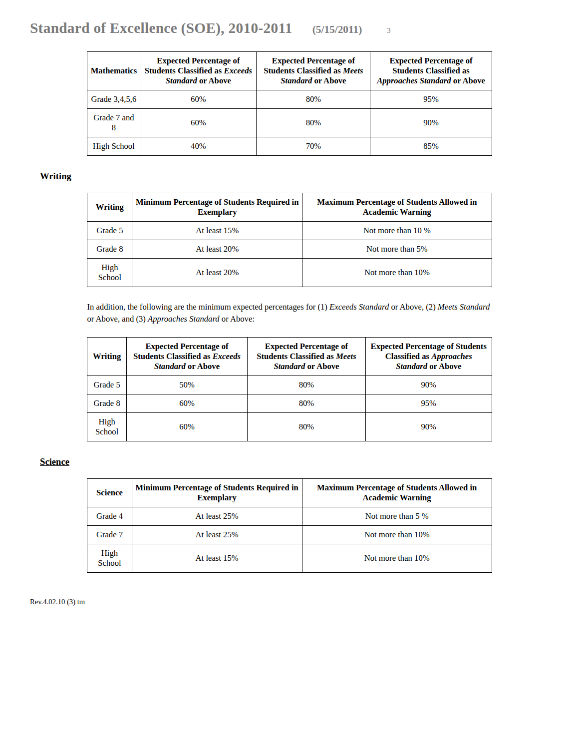Standard of Excellence (SOE), 2010-2011
(5/15/2011)
3
| Mathematics | Expected Percentage of Students Classified as Exceeds Standard or Above | Expected Percentage of Students Classified as Meets Standard or Above | Expected Percentage of Students Classified as Approaches Standard or Above |
| --- | --- | --- | --- |
| Grade 3,4,5,6 | 60% | 80% | 95% |
| Grade 7 and 8 | 60% | 80% | 90% |
| High School | 40% | 70% | 85% |
Writing
| Writing | Minimum Percentage of Students Required in Exemplary | Maximum Percentage of Students Allowed in Academic Warning |
| --- | --- | --- |
| Grade 5 | At least 15% | Not more than 10 % |
| Grade 8 | At least 20% | Not more than 5% |
| High School | At least 20% | Not more than 10% |
In addition, the following are the minimum expected percentages for (1) Exceeds Standard or Above, (2) Meets Standard or Above, and (3) Approaches Standard or Above:
| Writing | Expected Percentage of Students Classified as Exceeds Standard or Above | Expected Percentage of Students Classified as Meets Standard or Above | Expected Percentage of Students Classified as Approaches Standard or Above |
| --- | --- | --- | --- |
| Grade 5 | 50% | 80% | 90% |
| Grade 8 | 60% | 80% | 95% |
| High School | 60% | 80% | 90% |
Science
| Science | Minimum Percentage of Students Required in Exemplary | Maximum Percentage of Students Allowed in Academic Warning |
| --- | --- | --- |
| Grade 4 | At least 25% | Not more than 5 % |
| Grade 7 | At least 25% | Not more than 10% |
| High School | At least 15% | Not more than 10% |
Rev.4.02.10 (3) tm